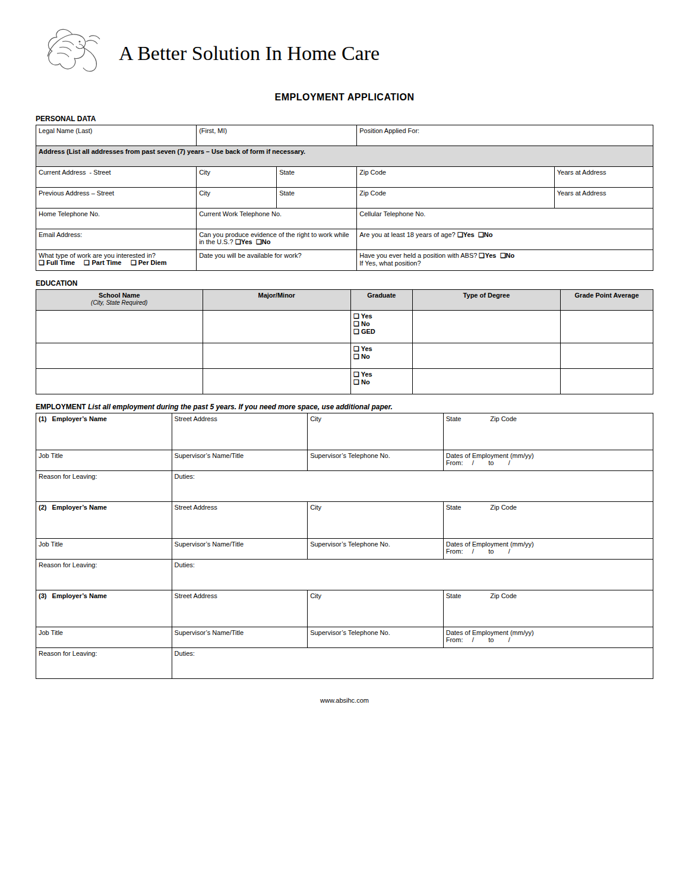A Better Solution In Home Care
EMPLOYMENT APPLICATION
PERSONAL DATA
| Legal Name (Last) | (First, MI) | Position Applied For: |
| Address (List all addresses from past seven (7) years – Use back of form if necessary. |
| Current Address - Street | City | State | Zip Code | Years at Address |
| Previous Address – Street | City | State | Zip Code | Years at Address |
| Home Telephone No. | Current Work Telephone No. | Cellular Telephone No. |
| Email Address: | Can you produce evidence of the right to work while in the U.S.? ❑Yes ❑No | Are you at least 18 years of age? ❑Yes ❑No |
| What type of work are you interested in? ❑ Full Time ❑ Part Time ❑ Per Diem | Date you will be available for work? | Have you ever held a position with ABS? ❑Yes ❑No If Yes, what position? |
EDUCATION
| School Name (City, State Required) | Major/Minor | Graduate | Type of Degree | Grade Point Average |
| --- | --- | --- | --- | --- |
| | | ❑ Yes ❑ No ❑ GED | | |
| | | ❑ Yes ❑ No | | |
| | | ❑ Yes ❑ No | | |
EMPLOYMENT List all employment during the past 5 years. If you need more space, use additional paper.
| (1) Employer’s Name | Street Address | City | State Zip Code |
| Job Title | Supervisor’s Name/Title | Supervisor’s Telephone No. | Dates of Employment (mm/yy) From: / to / |
| Reason for Leaving: | Duties: |
| (2) Employer’s Name | Street Address | City | State Zip Code |
| Job Title | Supervisor’s Name/Title | Supervisor’s Telephone No. | Dates of Employment (mm/yy) From: / to / |
| Reason for Leaving: | Duties: |
| (3) Employer’s Name | Street Address | City | State Zip Code |
| Job Title | Supervisor’s Name/Title | Supervisor’s Telephone No. | Dates of Employment (mm/yy) From: / to / |
| Reason for Leaving: | Duties: |
www.absihc.com